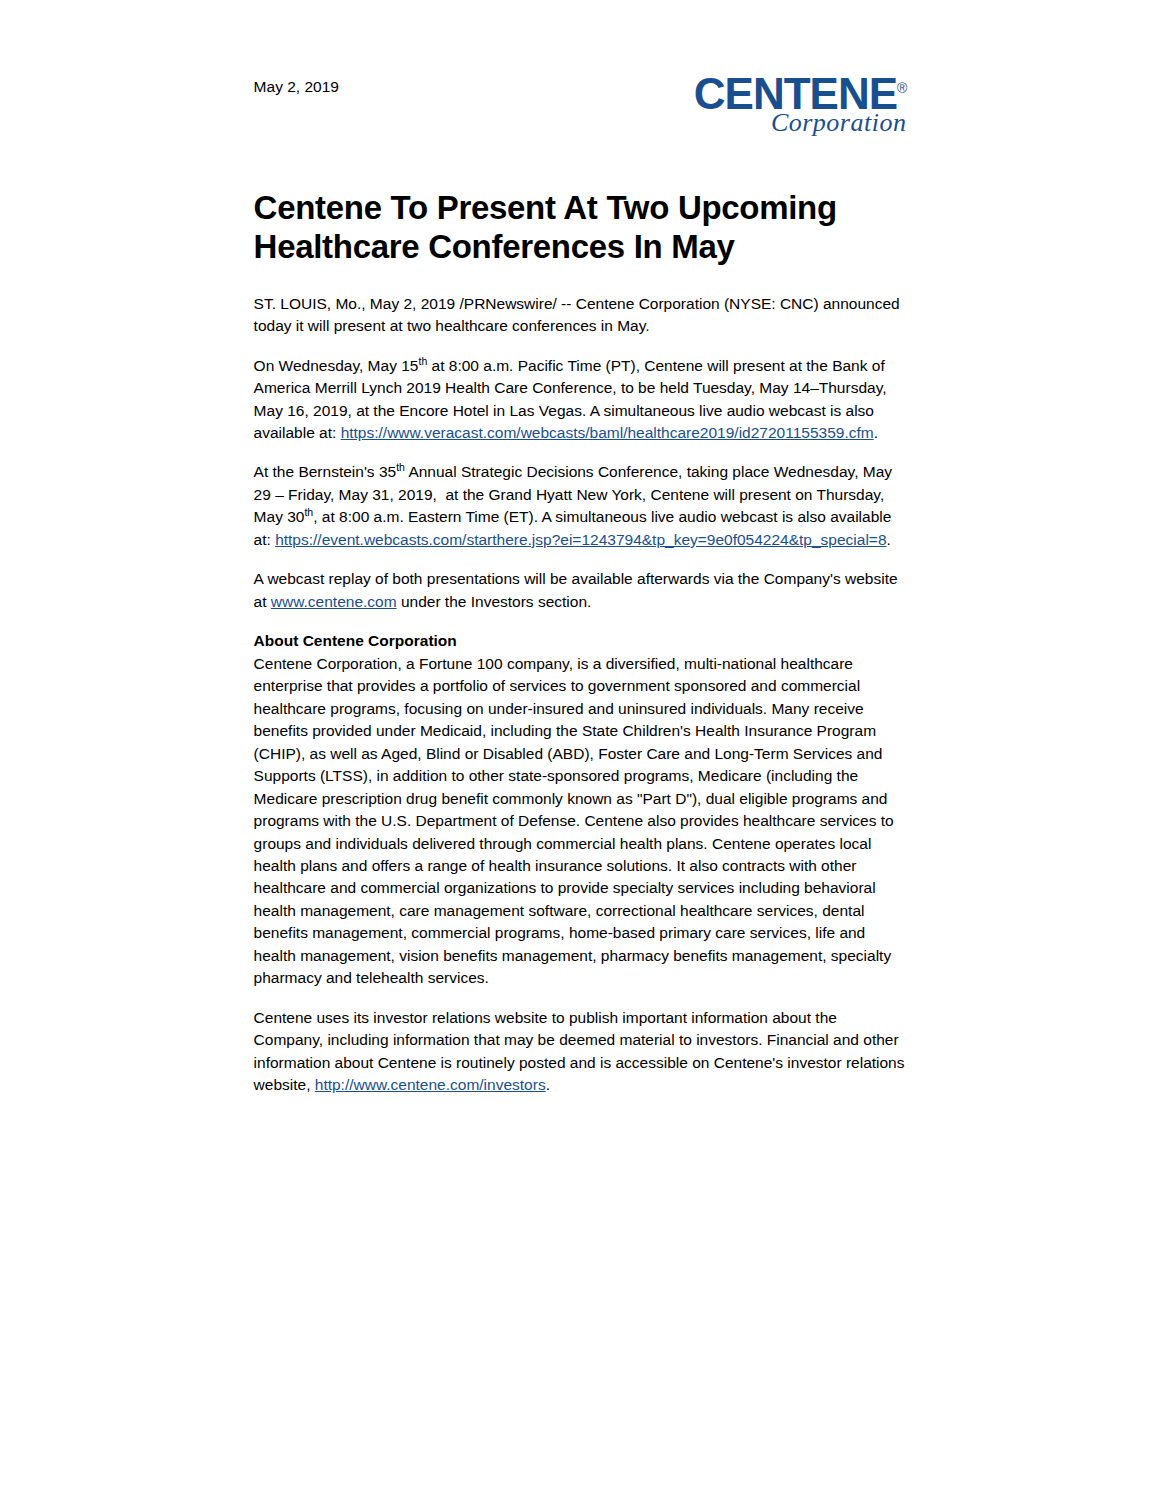May 2, 2019
CENTENE® Corporation
Centene To Present At Two Upcoming
Healthcare Conferences In May
ST. LOUIS, Mo., May 2, 2019 /PRNewswire/ -- Centene Corporation (NYSE: CNC) announced today it will present at two healthcare conferences in May.
On Wednesday, May 15th at 8:00 a.m. Pacific Time (PT), Centene will present at the Bank of America Merrill Lynch 2019 Health Care Conference, to be held Tuesday, May 14–Thursday, May 16, 2019, at the Encore Hotel in Las Vegas. A simultaneous live audio webcast is also available at: https://www.veracast.com/webcasts/baml/healthcare2019/id27201155359.cfm.
At the Bernstein's 35th Annual Strategic Decisions Conference, taking place Wednesday, May 29 – Friday, May 31, 2019, at the Grand Hyatt New York, Centene will present on Thursday, May 30th, at 8:00 a.m. Eastern Time (ET). A simultaneous live audio webcast is also available at: https://event.webcasts.com/starthere.jsp?ei=1243794&tp_key=9e0f054224&tp_special=8.
A webcast replay of both presentations will be available afterwards via the Company's website at www.centene.com under the Investors section.
About Centene Corporation
Centene Corporation, a Fortune 100 company, is a diversified, multi-national healthcare enterprise that provides a portfolio of services to government sponsored and commercial healthcare programs, focusing on under-insured and uninsured individuals. Many receive benefits provided under Medicaid, including the State Children's Health Insurance Program (CHIP), as well as Aged, Blind or Disabled (ABD), Foster Care and Long-Term Services and Supports (LTSS), in addition to other state-sponsored programs, Medicare (including the Medicare prescription drug benefit commonly known as "Part D"), dual eligible programs and programs with the U.S. Department of Defense. Centene also provides healthcare services to groups and individuals delivered through commercial health plans. Centene operates local health plans and offers a range of health insurance solutions. It also contracts with other healthcare and commercial organizations to provide specialty services including behavioral health management, care management software, correctional healthcare services, dental benefits management, commercial programs, home-based primary care services, life and health management, vision benefits management, pharmacy benefits management, specialty pharmacy and telehealth services.
Centene uses its investor relations website to publish important information about the Company, including information that may be deemed material to investors. Financial and other information about Centene is routinely posted and is accessible on Centene's investor relations website, http://www.centene.com/investors.